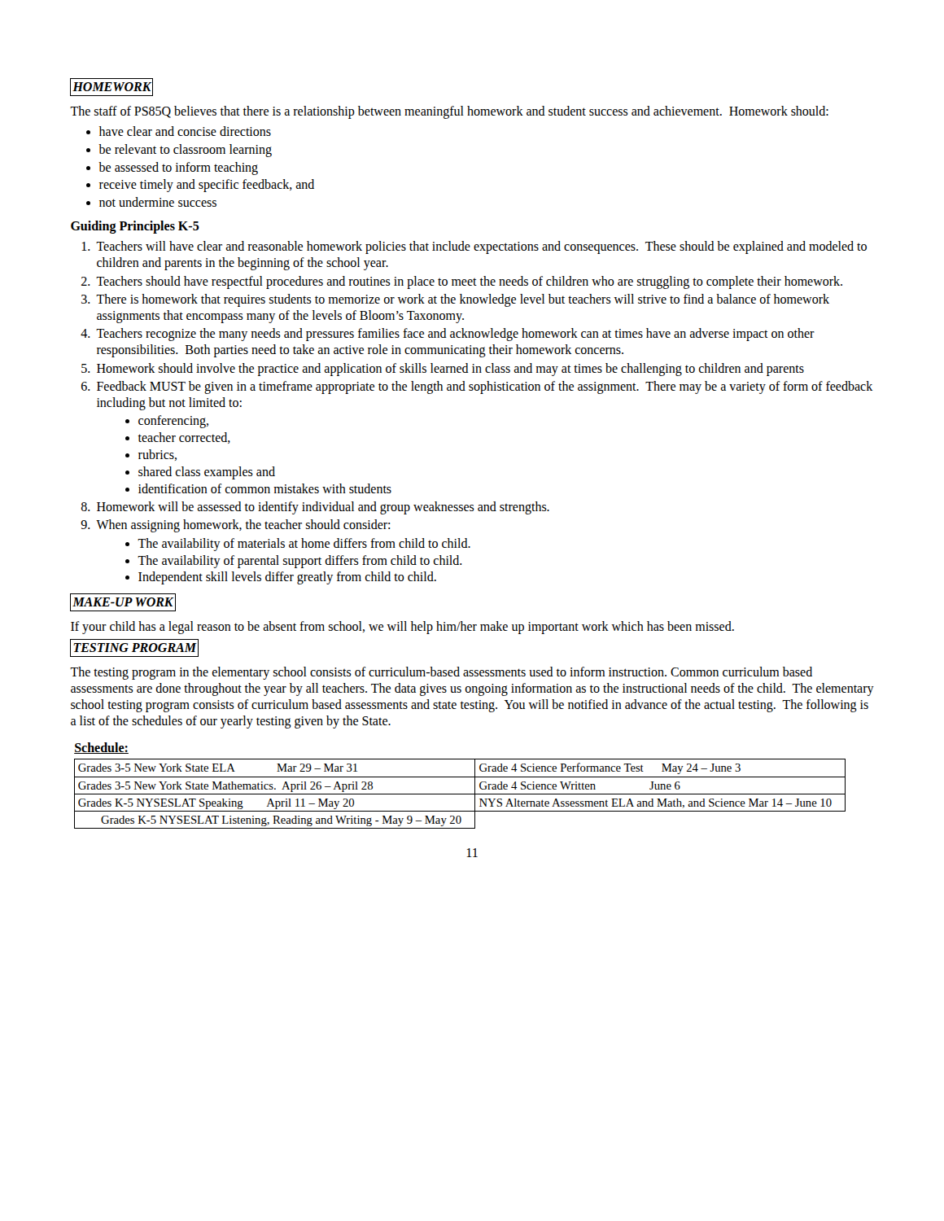Homework
The staff of PS85Q believes that there is a relationship between meaningful homework and student success and achievement. Homework should:
have clear and concise directions
be relevant to classroom learning
be assessed to inform teaching
receive timely and specific feedback, and
not undermine success
Guiding Principles K-5
Teachers will have clear and reasonable homework policies that include expectations and consequences. These should be explained and modeled to children and parents in the beginning of the school year.
Teachers should have respectful procedures and routines in place to meet the needs of children who are struggling to complete their homework.
There is homework that requires students to memorize or work at the knowledge level but teachers will strive to find a balance of homework assignments that encompass many of the levels of Bloom’s Taxonomy.
Teachers recognize the many needs and pressures families face and acknowledge homework can at times have an adverse impact on other responsibilities. Both parties need to take an active role in communicating their homework concerns.
Homework should involve the practice and application of skills learned in class and may at times be challenging to children and parents
Feedback MUST be given in a timeframe appropriate to the length and sophistication of the assignment. There may be a variety of form of feedback including but not limited to:
conferencing,
teacher corrected,
rubrics,
shared class examples and
identification of common mistakes with students
Homework will be assessed to identify individual and group weaknesses and strengths.
When assigning homework, the teacher should consider:
The availability of materials at home differs from child to child.
The availability of parental support differs from child to child.
Independent skill levels differ greatly from child to child.
Make-Up Work
If your child has a legal reason to be absent from school, we will help him/her make up important work which has been missed.
Testing Program
The testing program in the elementary school consists of curriculum-based assessments used to inform instruction. Common curriculum based assessments are done throughout the year by all teachers. The data gives us ongoing information as to the instructional needs of the child. The elementary school testing program consists of curriculum based assessments and state testing. You will be notified in advance of the actual testing. The following is a list of the schedules of our yearly testing given by the State.
Schedule:
| Grades 3-5 New York State ELA Mar 29 – Mar 31 | Grade 4 Science Performance Test May 24 – June 3 |
| Grades 3-5 New York State Mathematics. April 26 – April 28 | Grade 4 Science Written June 6 |
| Grades K-5 NYSESLAT Speaking April 11 – May 20 | NYS Alternate Assessment ELA and Math, and Science Mar 14 – June 10 |
| Grades K-5 NYSESLAT Listening, Reading and Writing - May 9 – May 20 | |
11